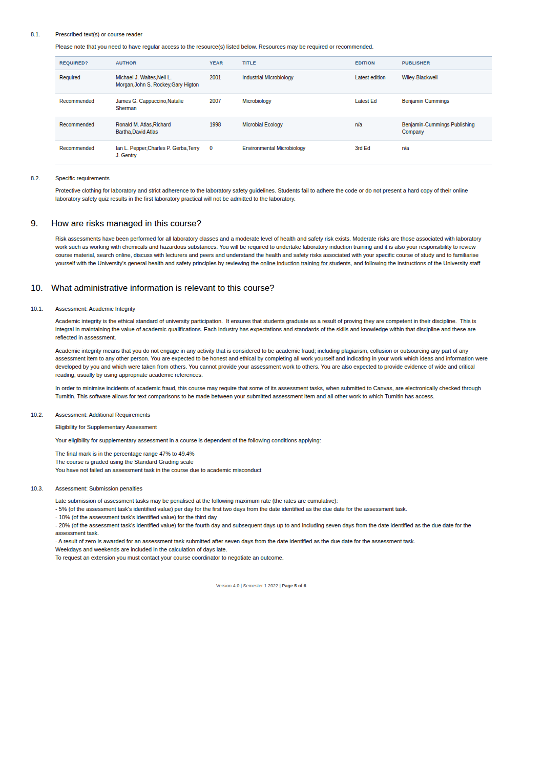8.1. Prescribed text(s) or course reader
Please note that you need to have regular access to the resource(s) listed below. Resources may be required or recommended.
| REQUIRED? | AUTHOR | YEAR | TITLE | EDITION | PUBLISHER |
| --- | --- | --- | --- | --- | --- |
| Required | Michael J. Waites,Neil L. Morgan,John S. Rockey,Gary Higton | 2001 | Industrial Microbiology | Latest edition | Wiley-Blackwell |
| Recommended | James G. Cappuccino,Natalie Sherman | 2007 | Microbiology | Latest Ed | Benjamin Cummings |
| Recommended | Ronald M. Atlas,Richard Bartha,David Atlas | 1998 | Microbial Ecology | n/a | Benjamin-Cummings Publishing Company |
| Recommended | Ian L. Pepper,Charles P. Gerba,Terry J. Gentry | 0 | Environmental Microbiology | 3rd Ed | n/a |
8.2. Specific requirements
Protective clothing for laboratory and strict adherence to the laboratory safety guidelines. Students fail to adhere the code or do not present a hard copy of their online laboratory safety quiz results in the first laboratory practical will not be admitted to the laboratory.
9. How are risks managed in this course?
Risk assessments have been performed for all laboratory classes and a moderate level of health and safety risk exists. Moderate risks are those associated with laboratory work such as working with chemicals and hazardous substances. You will be required to undertake laboratory induction training and it is also your responsibility to review course material, search online, discuss with lecturers and peers and understand the health and safety risks associated with your specific course of study and to familiarise yourself with the University's general health and safety principles by reviewing the online induction training for students, and following the instructions of the University staff
10. What administrative information is relevant to this course?
10.1. Assessment: Academic Integrity
Academic integrity is the ethical standard of university participation. It ensures that students graduate as a result of proving they are competent in their discipline. This is integral in maintaining the value of academic qualifications. Each industry has expectations and standards of the skills and knowledge within that discipline and these are reflected in assessment.
Academic integrity means that you do not engage in any activity that is considered to be academic fraud; including plagiarism, collusion or outsourcing any part of any assessment item to any other person. You are expected to be honest and ethical by completing all work yourself and indicating in your work which ideas and information were developed by you and which were taken from others. You cannot provide your assessment work to others. You are also expected to provide evidence of wide and critical reading, usually by using appropriate academic references.
In order to minimise incidents of academic fraud, this course may require that some of its assessment tasks, when submitted to Canvas, are electronically checked through Turnitin. This software allows for text comparisons to be made between your submitted assessment item and all other work to which Turnitin has access.
10.2. Assessment: Additional Requirements
Eligibility for Supplementary Assessment
Your eligibility for supplementary assessment in a course is dependent of the following conditions applying:
The final mark is in the percentage range 47% to 49.4%
The course is graded using the Standard Grading scale
You have not failed an assessment task in the course due to academic misconduct
10.3. Assessment: Submission penalties
Late submission of assessment tasks may be penalised at the following maximum rate (the rates are cumulative):
- 5% (of the assessment task's identified value) per day for the first two days from the date identified as the due date for the assessment task.
- 10% (of the assessment task's identified value) for the third day
- 20% (of the assessment task's identified value) for the fourth day and subsequent days up to and including seven days from the date identified as the due date for the assessment task.
- A result of zero is awarded for an assessment task submitted after seven days from the date identified as the due date for the assessment task.
Weekdays and weekends are included in the calculation of days late.
To request an extension you must contact your course coordinator to negotiate an outcome.
Version 4.0 | Semester 1 2022 | Page 5 of 6